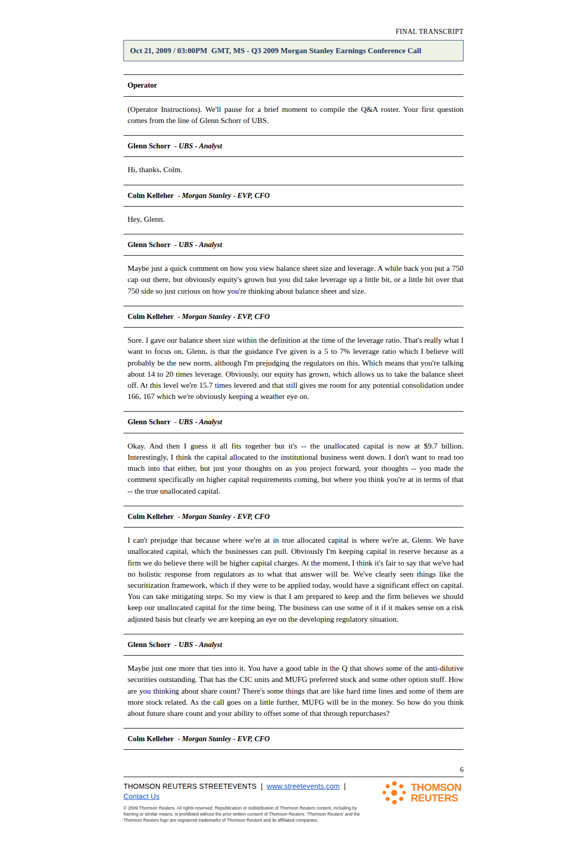FINAL TRANSCRIPT
Oct 21, 2009 / 03:00PM GMT, MS - Q3 2009 Morgan Stanley Earnings Conference Call
Operator
(Operator Instructions). We'll pause for a brief moment to compile the Q&A roster. Your first question comes from the line of Glenn Schorr of UBS.
Glenn Schorr - UBS - Analyst
Hi, thanks, Colm.
Colm Kelleher - Morgan Stanley - EVP, CFO
Hey, Glenn.
Glenn Schorr - UBS - Analyst
Maybe just a quick comment on how you view balance sheet size and leverage. A while back you put a 750 cap out there, but obviously equity's grown but you did take leverage up a little bit, or a little bit over that 750 side so just curious on how you're thinking about balance sheet and size.
Colm Kelleher - Morgan Stanley - EVP, CFO
Sure. I gave our balance sheet size within the definition at the time of the leverage ratio. That's really what I want to focus on, Glenn, is that the guidance I've given is a 5 to 7% leverage ratio which I believe will probably be the new norm, although I'm prejudging the regulators on this. Which means that you're talking about 14 to 20 times leverage. Obviously, our equity has grown, which allows us to take the balance sheet off. At this level we're 15.7 times levered and that still gives me room for any potential consolidation under 166, 167 which we're obviously keeping a weather eye on.
Glenn Schorr - UBS - Analyst
Okay. And then I guess it all fits together but it's -- the unallocated capital is now at $9.7 billion. Interestingly, I think the capital allocated to the institutional business went down. I don't want to read too much into that either, but just your thoughts on as you project forward, your thoughts -- you made the comment specifically on higher capital requirements coming, but where you think you're at in terms of that -- the true unallocated capital.
Colm Kelleher - Morgan Stanley - EVP, CFO
I can't prejudge that because where we're at in true allocated capital is where we're at, Glenn. We have unallocated capital, which the businesses can pull. Obviously I'm keeping capital in reserve because as a firm we do believe there will be higher capital charges. At the moment, I think it's fair to say that we've had no holistic response from regulators as to what that answer will be. We've clearly seen things like the securitization framework, which if they were to be applied today, would have a significant effect on capital. You can take mitigating steps. So my view is that I am prepared to keep and the firm believes we should keep our unallocated capital for the time being. The business can use some of it if it makes sense on a risk adjusted basis but clearly we are keeping an eye on the developing regulatory situation.
Glenn Schorr - UBS - Analyst
Maybe just one more that ties into it. You have a good table in the Q that shows some of the anti-dilutive securities outstanding. That has the CIC units and MUFG preferred stock and some other option stuff. How are you thinking about share count? There's some things that are like hard time lines and some of them are more stock related. As the call goes on a little further, MUFG will be in the money. So how do you think about future share count and your ability to offset some of that through repurchases?
Colm Kelleher - Morgan Stanley - EVP, CFO
6
THOMSON REUTERS STREETEVENTS | www.streetevents.com | Contact Us
© 2009 Thomson Reuters. All rights reserved. Republication or redistribution of Thomson Reuters content, including by framing or similar means, is prohibited without the prior written consent of Thomson Reuters. 'Thomson Reuters' and the Thomson Reuters logo are registered trademarks of Thomson Reuters and its affiliated companies.
THOMSONREUTERS